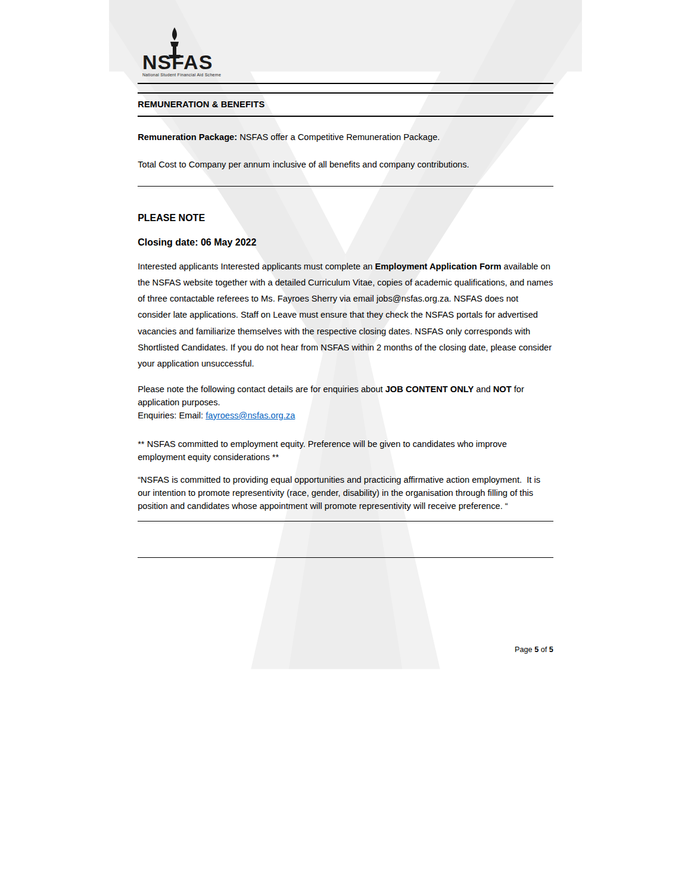NSFAS National Student Financial Aid Scheme
REMUNERATION & BENEFITS
Remuneration Package: NSFAS offer a Competitive Remuneration Package.
Total Cost to Company per annum inclusive of all benefits and company contributions.
PLEASE NOTE
Closing date: 06 May 2022
Interested applicants Interested applicants must complete an Employment Application Form available on the NSFAS website together with a detailed Curriculum Vitae, copies of academic qualifications, and names of three contactable referees to Ms. Fayroes Sherry via email jobs@nsfas.org.za. NSFAS does not consider late applications. Staff on Leave must ensure that they check the NSFAS portals for advertised vacancies and familiarize themselves with the respective closing dates. NSFAS only corresponds with Shortlisted Candidates. If you do not hear from NSFAS within 2 months of the closing date, please consider your application unsuccessful.
Please note the following contact details are for enquiries about JOB CONTENT ONLY and NOT for application purposes.
Enquiries: Email: fayroess@nsfas.org.za
** NSFAS committed to employment equity. Preference will be given to candidates who improve employment equity considerations **
“NSFAS is committed to providing equal opportunities and practicing affirmative action employment. It is our intention to promote representivity (race, gender, disability) in the organisation through filling of this position and candidates whose appointment will promote representivity will receive preference. “
Page 5 of 5